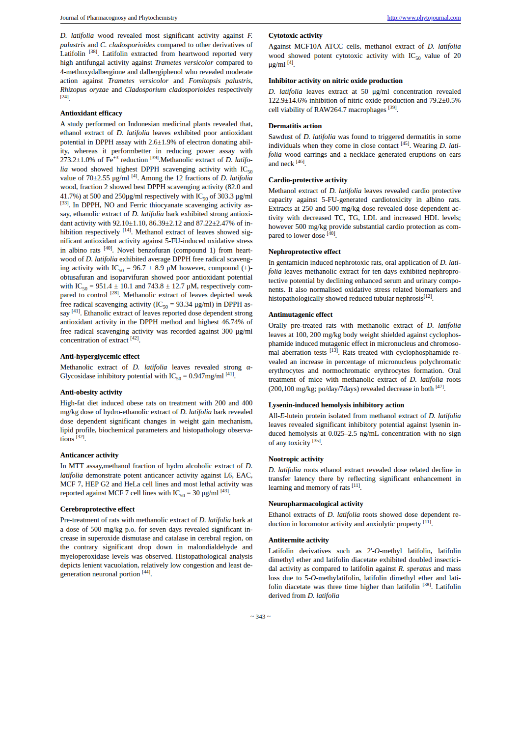Journal of Pharmacognosy and Phytochemistry http://www.phytojournal.com
D. latifolia wood revealed most significant activity against F. palustris and C. cladosporioides compared to other derivatives of Latifolin [38]. Latifolin extracted from heartwood reported very high antifungal activity against Trametes versicolor compared to 4-methoxydalbergione and dalbergiphenol who revealed moderate action against Trametes versicolor and Fomitopsis palustris, Rhizopus oryzae and Cladosporium cladosporioides respectively [24].
Antioxidant efficacy
A study performed on Indonesian medicinal plants revealed that, ethanol extract of D. latifolia leaves exhibited poor antioxidant potential in DPPH assay with 2.6±1.9% of electron donating ability, whereas it performbetter in reducing power assay with 273.2±1.0% of Fe+3 reduction [39].Methanolic extract of D. latifolia wood showed highest DPPH scavenging activity with IC50 value of 70±2.55 μg/ml [4]. Among the 12 fractions of D. latifolia wood, fraction 2 showed best DPPH scavenging activity (82.0 and 41.7%) at 500 and 250μg/ml respectively with IC50 of 303.3 μg/ml [33]. In DPPH, NO and Ferric thiocyanate scavenging activity assay, ethanolic extract of D. latifolia bark exhibited strong antioxidant activity with 92.10±1.10, 86.39±2.12 and 87.22±2.47% of inhibition respectively [14]. Methanol extract of leaves showed significant antioxidant activity against 5-FU-induced oxidative stress in albino rats [40]. Novel benzofuran (compound 1) from heartwood of D. latifolia exhibited average DPPH free radical scavenging activity with IC50 = 96.7 ± 8.9 μM however, compound (+)-obtusafuran and isoparvifuran showed poor antioxidant potential with IC50 = 951.4 ± 10.1 and 743.8 ± 12.7 μM, respectively compared to control [28]. Methanolic extract of leaves depicted weak free radical scavenging activity (IC50 = 93.34 μg/ml) in DPPH assay [41]. Ethanolic extract of leaves reported dose dependent strong antioxidant activity in the DPPH method and highest 46.74% of free radical scavenging activity was recorded against 300 μg/ml concentration of extract [42].
Anti-hyperglycemic effect
Methanolic extract of D. latifolia leaves revealed strong α-Glycosidase inhibitory potential with IC50 = 0.947mg/ml [41].
Anti-obesity activity
High-fat diet induced obese rats on treatment with 200 and 400 mg/kg dose of hydro-ethanolic extract of D. latifolia bark revealed dose dependent significant changes in weight gain mechanism, lipid profile, biochemical parameters and histopathology observations [32].
Anticancer activity
In MTT assay,methanol fraction of hydro alcoholic extract of D. latifolia demonstrate potent anticancer activity against L6, EAC, MCF 7, HEP G2 and HeLa cell lines and most lethal activity was reported against MCF 7 cell lines with IC50 = 30 μg/ml [43].
Cerebroprotective effect
Pre-treatment of rats with methanolic extract of D. latifolia bark at a dose of 500 mg/kg p.o. for seven days revealed significant increase in superoxide dismutase and catalase in cerebral region, on the contrary significant drop down in malondialdehyde and myeloperoxidase levels was observed. Histopathological analysis depicts lenient vacuolation, relatively low congestion and least degeneration neuronal portion [44].
Cytotoxic activity
Against MCF10A ATCC cells, methanol extract of D. latifolia wood showed potent cytotoxic activity with IC50 value of 20 μg/ml [4].
Inhibitor activity on nitric oxide production
D. latifolia leaves extract at 50 μg/ml concentration revealed 122.9±14.6% inhibition of nitric oxide production and 79.2±0.5% cell viability of RAW264.7 macrophages [39].
Dermatitis action
Sawdust of D. latifolia was found to triggered dermatitis in some individuals when they come in close contact [45]. Wearing D. latifolia wood earrings and a necklace generated eruptions on ears and neck [46].
Cardio-protective activity
Methanol extract of D. latifolia leaves revealed cardio protective capacity against 5-FU-generated cardiotoxicity in albino rats. Extracts at 250 and 500 mg/kg dose revealed dose dependent activity with decreased TC, TG, LDL and increased HDL levels; however 500 mg/kg provide substantial cardio protection as compared to lower dose [40].
Nephroprotective effect
In gentamicin induced nephrotoxic rats, oral application of D. latifolia leaves methanolic extract for ten days exhibited nephroprotective potential by declining enhanced serum and urinary components. It also normalised oxidative stress related biomarkers and histopathologically showed reduced tubular nephrosis[12].
Antimutagenic effect
Orally pre-treated rats with methanolic extract of D. latifolia leaves at 100, 200 mg/kg body weight shielded against cyclophosphamide induced mutagenic effect in micronucleus and chromosomal aberration tests [13]. Rats treated with cyclophosphamide revealed an increase in percentage of micronucleus polychromatic erythrocytes and normochromatic erythrocytes formation. Oral treatment of mice with methanolic extract of D. latifolia roots (200,100 mg/kg; po/day/7days) revealed decrease in both [47].
Lysenin-induced hemolysis inhibitory action
All-E-lutein protein isolated from methanol extract of D. latifolia leaves revealed significant inhibitory potential against lysenin induced hemolysis at 0.025–2.5 ng/mL concentration with no sign of any toxicity [35].
Nootropic activity
D. latifolia roots ethanol extract revealed dose related decline in transfer latency there by reflecting significant enhancement in learning and memory of rats [11].
Neuropharmacological activity
Ethanol extracts of D. latifolia roots showed dose dependent reduction in locomotor activity and anxiolytic property [11].
Antitermite activity
Latifolin derivatives such as 2'-O-methyl latifolin, latifolin dimethyl ether and latifolin diacetate exhibited doubled insecticidal activity as compared to latifolin against R. speratus and mass loss due to 5-O-methylatifolin, latifolin dimethyl ether and latifolin diacetate was three time higher than latifolin [38]. Latifolin derived from D. latifolia
~ 343 ~